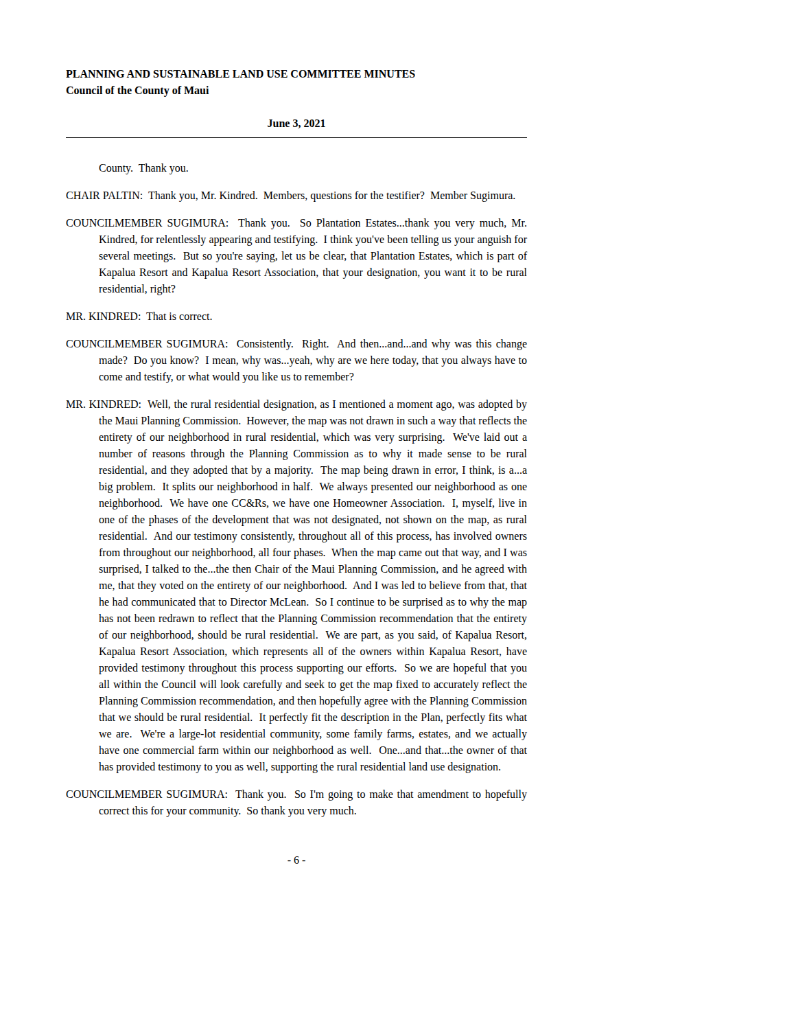PLANNING AND SUSTAINABLE LAND USE COMMITTEE MINUTES
Council of the County of Maui
June 3, 2021
County. Thank you.
CHAIR PALTIN: Thank you, Mr. Kindred. Members, questions for the testifier? Member Sugimura.
COUNCILMEMBER SUGIMURA: Thank you. So Plantation Estates...thank you very much, Mr. Kindred, for relentlessly appearing and testifying. I think you've been telling us your anguish for several meetings. But so you're saying, let us be clear, that Plantation Estates, which is part of Kapalua Resort and Kapalua Resort Association, that your designation, you want it to be rural residential, right?
MR. KINDRED: That is correct.
COUNCILMEMBER SUGIMURA: Consistently. Right. And then...and...and why was this change made? Do you know? I mean, why was...yeah, why are we here today, that you always have to come and testify, or what would you like us to remember?
MR. KINDRED: Well, the rural residential designation, as I mentioned a moment ago, was adopted by the Maui Planning Commission. However, the map was not drawn in such a way that reflects the entirety of our neighborhood in rural residential, which was very surprising. We've laid out a number of reasons through the Planning Commission as to why it made sense to be rural residential, and they adopted that by a majority. The map being drawn in error, I think, is a...a big problem. It splits our neighborhood in half. We always presented our neighborhood as one neighborhood. We have one CC&Rs, we have one Homeowner Association. I, myself, live in one of the phases of the development that was not designated, not shown on the map, as rural residential. And our testimony consistently, throughout all of this process, has involved owners from throughout our neighborhood, all four phases. When the map came out that way, and I was surprised, I talked to the...the then Chair of the Maui Planning Commission, and he agreed with me, that they voted on the entirety of our neighborhood. And I was led to believe from that, that he had communicated that to Director McLean. So I continue to be surprised as to why the map has not been redrawn to reflect that the Planning Commission recommendation that the entirety of our neighborhood, should be rural residential. We are part, as you said, of Kapalua Resort, Kapalua Resort Association, which represents all of the owners within Kapalua Resort, have provided testimony throughout this process supporting our efforts. So we are hopeful that you all within the Council will look carefully and seek to get the map fixed to accurately reflect the Planning Commission recommendation, and then hopefully agree with the Planning Commission that we should be rural residential. It perfectly fit the description in the Plan, perfectly fits what we are. We're a large-lot residential community, some family farms, estates, and we actually have one commercial farm within our neighborhood as well. One...and that...the owner of that has provided testimony to you as well, supporting the rural residential land use designation.
COUNCILMEMBER SUGIMURA: Thank you. So I'm going to make that amendment to hopefully correct this for your community. So thank you very much.
- 6 -